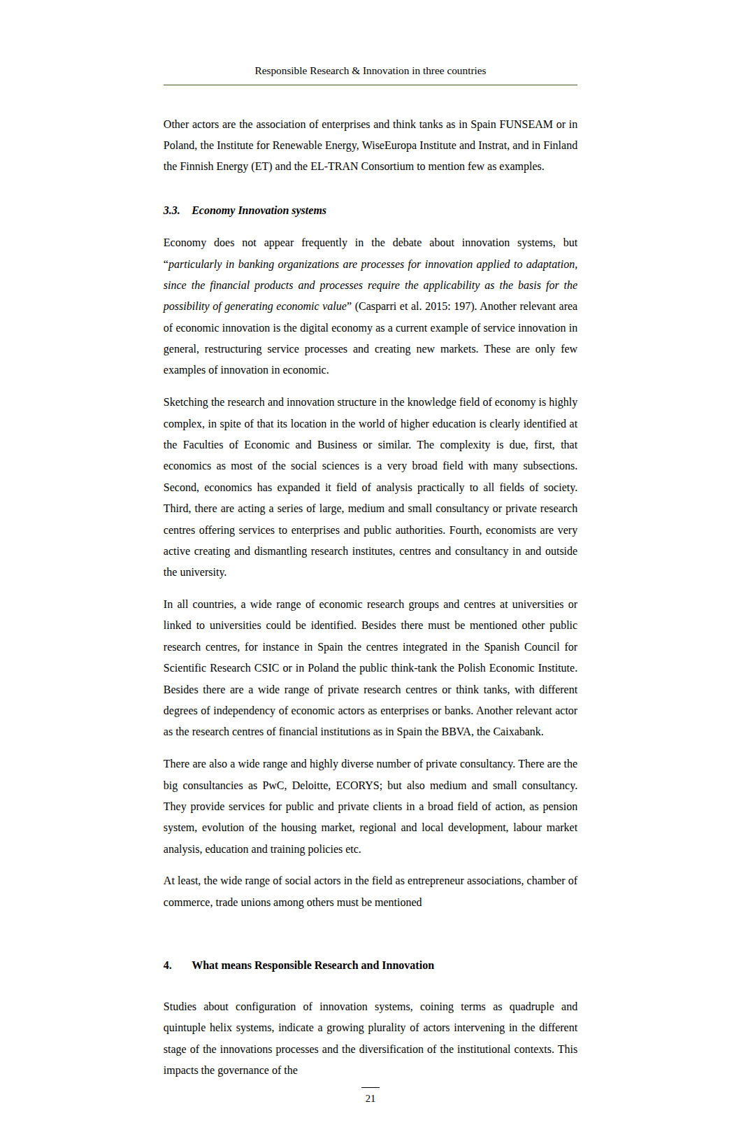Responsible Research & Innovation in three countries
Other actors are the association of enterprises and think tanks as in Spain FUNSEAM or in Poland, the Institute for Renewable Energy, WiseEuropa Institute and Instrat, and in Finland the Finnish Energy (ET) and the EL-TRAN Consortium to mention few as examples.
3.3. Economy Innovation systems
Economy does not appear frequently in the debate about innovation systems, but “particularly in banking organizations are processes for innovation applied to adaptation, since the financial products and processes require the applicability as the basis for the possibility of generating economic value” (Casparri et al. 2015: 197). Another relevant area of economic innovation is the digital economy as a current example of service innovation in general, restructuring service processes and creating new markets. These are only few examples of innovation in economic.
Sketching the research and innovation structure in the knowledge field of economy is highly complex, in spite of that its location in the world of higher education is clearly identified at the Faculties of Economic and Business or similar. The complexity is due, first, that economics as most of the social sciences is a very broad field with many subsections. Second, economics has expanded it field of analysis practically to all fields of society. Third, there are acting a series of large, medium and small consultancy or private research centres offering services to enterprises and public authorities. Fourth, economists are very active creating and dismantling research institutes, centres and consultancy in and outside the university.
In all countries, a wide range of economic research groups and centres at universities or linked to universities could be identified. Besides there must be mentioned other public research centres, for instance in Spain the centres integrated in the Spanish Council for Scientific Research CSIC or in Poland the public think-tank the Polish Economic Institute. Besides there are a wide range of private research centres or think tanks, with different degrees of independency of economic actors as enterprises or banks. Another relevant actor as the research centres of financial institutions as in Spain the BBVA, the Caixabank.
There are also a wide range and highly diverse number of private consultancy. There are the big consultancies as PwC, Deloitte, ECORYS; but also medium and small consultancy. They provide services for public and private clients in a broad field of action, as pension system, evolution of the housing market, regional and local development, labour market analysis, education and training policies etc.
At least, the wide range of social actors in the field as entrepreneur associations, chamber of commerce, trade unions among others must be mentioned
4. What means Responsible Research and Innovation
Studies about configuration of innovation systems, coining terms as quadruple and quintuple helix systems, indicate a growing plurality of actors intervening in the different stage of the innovations processes and the diversification of the institutional contexts. This impacts the governance of the
21